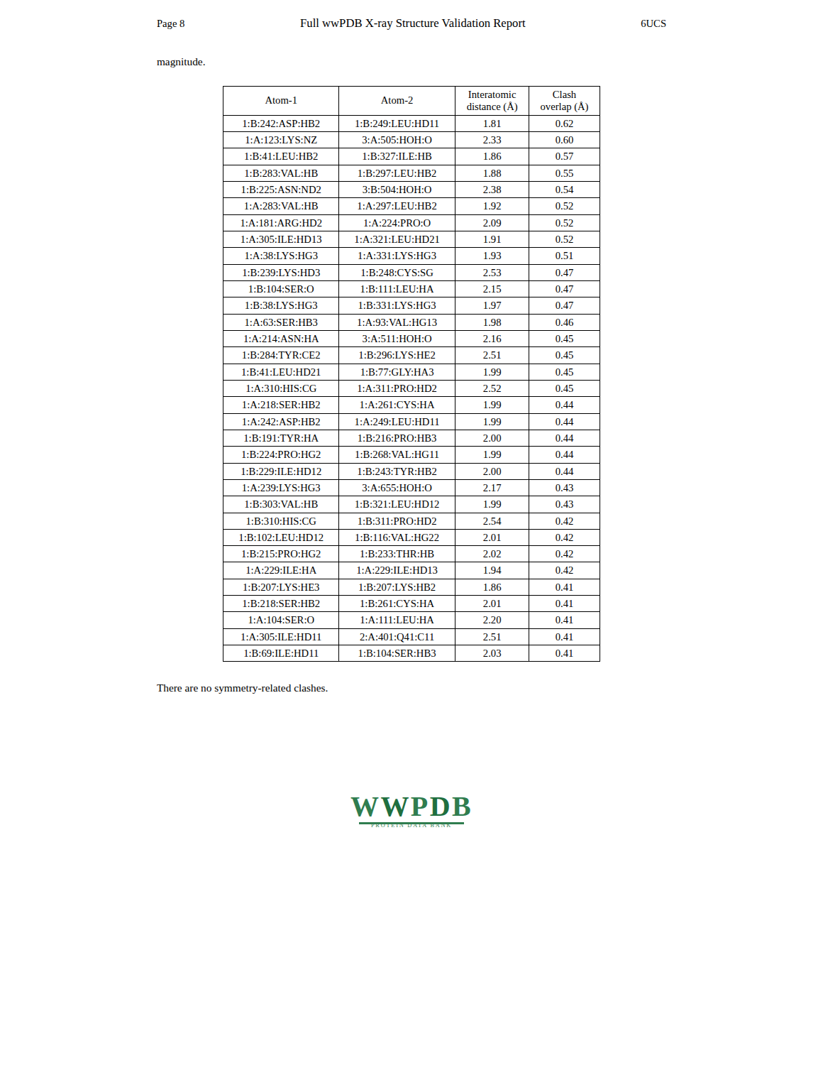Page 8
Full wwPDB X-ray Structure Validation Report
6UCS
magnitude.
| Atom-1 | Atom-2 | Interatomic distance (Å) | Clash overlap (Å) |
| --- | --- | --- | --- |
| 1:B:242:ASP:HB2 | 1:B:249:LEU:HD11 | 1.81 | 0.62 |
| 1:A:123:LYS:NZ | 3:A:505:HOH:O | 2.33 | 0.60 |
| 1:B:41:LEU:HB2 | 1:B:327:ILE:HB | 1.86 | 0.57 |
| 1:B:283:VAL:HB | 1:B:297:LEU:HB2 | 1.88 | 0.55 |
| 1:B:225:ASN:ND2 | 3:B:504:HOH:O | 2.38 | 0.54 |
| 1:A:283:VAL:HB | 1:A:297:LEU:HB2 | 1.92 | 0.52 |
| 1:A:181:ARG:HD2 | 1:A:224:PRO:O | 2.09 | 0.52 |
| 1:A:305:ILE:HD13 | 1:A:321:LEU:HD21 | 1.91 | 0.52 |
| 1:A:38:LYS:HG3 | 1:A:331:LYS:HG3 | 1.93 | 0.51 |
| 1:B:239:LYS:HD3 | 1:B:248:CYS:SG | 2.53 | 0.47 |
| 1:B:104:SER:O | 1:B:111:LEU:HA | 2.15 | 0.47 |
| 1:B:38:LYS:HG3 | 1:B:331:LYS:HG3 | 1.97 | 0.47 |
| 1:A:63:SER:HB3 | 1:A:93:VAL:HG13 | 1.98 | 0.46 |
| 1:A:214:ASN:HA | 3:A:511:HOH:O | 2.16 | 0.45 |
| 1:B:284:TYR:CE2 | 1:B:296:LYS:HE2 | 2.51 | 0.45 |
| 1:B:41:LEU:HD21 | 1:B:77:GLY:HA3 | 1.99 | 0.45 |
| 1:A:310:HIS:CG | 1:A:311:PRO:HD2 | 2.52 | 0.45 |
| 1:A:218:SER:HB2 | 1:A:261:CYS:HA | 1.99 | 0.44 |
| 1:A:242:ASP:HB2 | 1:A:249:LEU:HD11 | 1.99 | 0.44 |
| 1:B:191:TYR:HA | 1:B:216:PRO:HB3 | 2.00 | 0.44 |
| 1:B:224:PRO:HG2 | 1:B:268:VAL:HG11 | 1.99 | 0.44 |
| 1:B:229:ILE:HD12 | 1:B:243:TYR:HB2 | 2.00 | 0.44 |
| 1:A:239:LYS:HG3 | 3:A:655:HOH:O | 2.17 | 0.43 |
| 1:B:303:VAL:HB | 1:B:321:LEU:HD12 | 1.99 | 0.43 |
| 1:B:310:HIS:CG | 1:B:311:PRO:HD2 | 2.54 | 0.42 |
| 1:B:102:LEU:HD12 | 1:B:116:VAL:HG22 | 2.01 | 0.42 |
| 1:B:215:PRO:HG2 | 1:B:233:THR:HB | 2.02 | 0.42 |
| 1:A:229:ILE:HA | 1:A:229:ILE:HD13 | 1.94 | 0.42 |
| 1:B:207:LYS:HE3 | 1:B:207:LYS:HB2 | 1.86 | 0.41 |
| 1:B:218:SER:HB2 | 1:B:261:CYS:HA | 2.01 | 0.41 |
| 1:A:104:SER:O | 1:A:111:LEU:HA | 2.20 | 0.41 |
| 1:A:305:ILE:HD11 | 2:A:401:Q41:C11 | 2.51 | 0.41 |
| 1:B:69:ILE:HD11 | 1:B:104:SER:HB3 | 2.03 | 0.41 |
There are no symmetry-related clashes.
WWPDB
PROTEIN DATA BANK